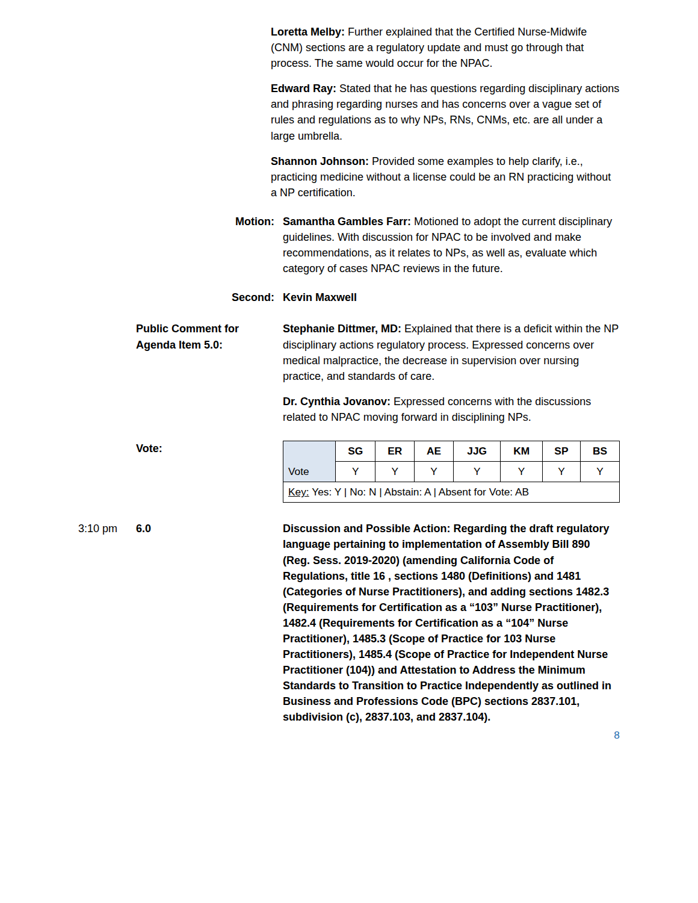Loretta Melby: Further explained that the Certified Nurse-Midwife (CNM) sections are a regulatory update and must go through that process. The same would occur for the NPAC.
Edward Ray: Stated that he has questions regarding disciplinary actions and phrasing regarding nurses and has concerns over a vague set of rules and regulations as to why NPs, RNs, CNMs, etc. are all under a large umbrella.
Shannon Johnson: Provided some examples to help clarify, i.e., practicing medicine without a license could be an RN practicing without a NP certification.
Motion:
Samantha Gambles Farr: Motioned to adopt the current disciplinary guidelines. With discussion for NPAC to be involved and make recommendations, as it relates to NPs, as well as, evaluate which category of cases NPAC reviews in the future.
Second:
Kevin Maxwell
Public Comment for Agenda Item 5.0:
Stephanie Dittmer, MD: Explained that there is a deficit within the NP disciplinary actions regulatory process. Expressed concerns over medical malpractice, the decrease in supervision over nursing practice, and standards of care.
Dr. Cynthia Jovanov: Expressed concerns with the discussions related to NPAC moving forward in disciplining NPs.
Vote:
| Vote | SG | ER | AE | JJG | KM | SP | BS |
| Y | Y | Y | Y | Y | Y | Y |
| Key: Yes: Y / No: N / Abstain: A / Absent for Vote: AB |
3:10 pm
6.0
Discussion and Possible Action: Regarding the draft regulatory language pertaining to implementation of Assembly Bill 890 (Reg. Sess. 2019-2020) (amending California Code of Regulations, title 16 , sections 1480 (Definitions) and 1481 (Categories of Nurse Practitioners), and adding sections 1482.3 (Requirements for Certification as a “103” Nurse Practitioner), 1482.4 (Requirements for Certification as a “104” Nurse Practitioner), 1485.3 (Scope of Practice for 103 Nurse Practitioners), 1485.4 (Scope of Practice for Independent Nurse Practitioner (104)) and Attestation to Address the Minimum Standards to Transition to Practice Independently as outlined in Business and Professions Code (BPC) sections 2837.101, subdivision (c), 2837.103, and 2837.104).
8